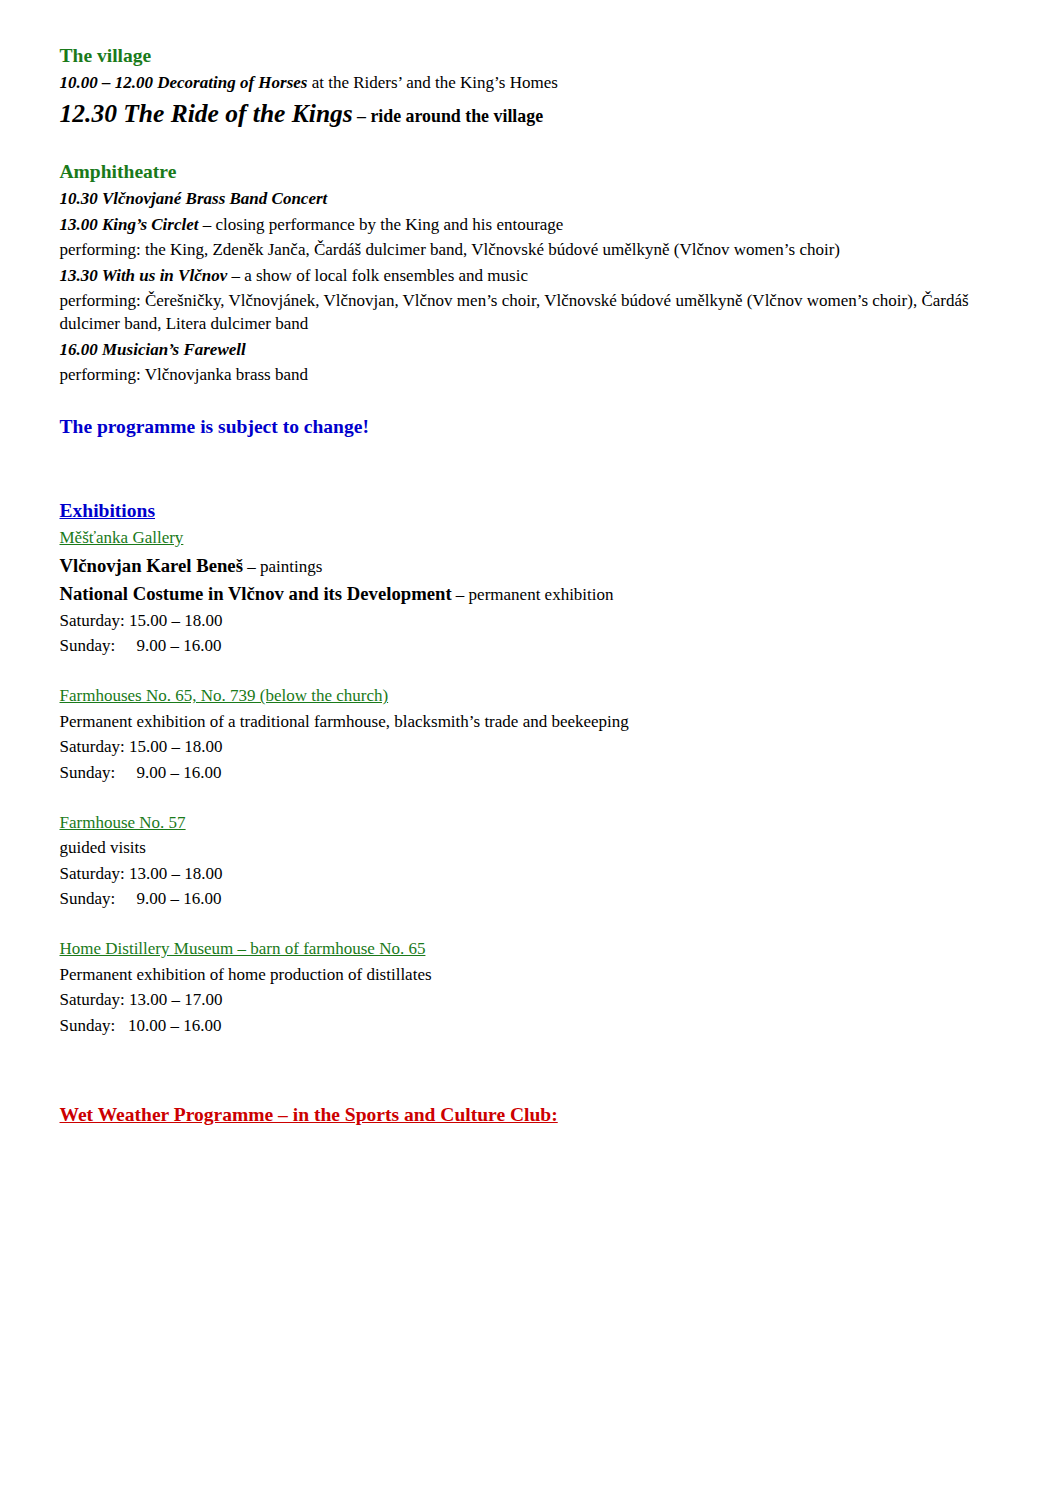The village
10.00 – 12.00 Decorating of Horses at the Riders’ and the King’s Homes
12.30 The Ride of the Kings – ride around the village
Amphitheatre
10.30 Vlčnovjané Brass Band Concert
13.00 King’s Circlet – closing performance by the King and his entourage
performing: the King, Zdeněk Janča, Čardáš dulcimer band, Vlčnovské búdové umělkyně (Vlčnov women’s choir)
13.30 With us in Vlčnov – a show of local folk ensembles and music
performing: Čerešničky, Vlčnovjánek, Vlčnovjan, Vlčnov men’s choir, Vlčnovské búdové umělkyně (Vlčnov women’s choir), Čardáš dulcimer band, Litera dulcimer band
16.00 Musician’s Farewell
performing: Vlčnovjanka brass band
The programme is subject to change!
Exhibitions
Měšťanka Gallery
Vlčnovjan Karel Beneš – paintings
National Costume in Vlčnov and its Development – permanent exhibition
Saturday: 15.00 – 18.00
Sunday: 9.00 – 16.00
Farmhouses No. 65, No. 739 (below the church)
Permanent exhibition of a traditional farmhouse, blacksmith’s trade and beekeeping
Saturday: 15.00 – 18.00
Sunday: 9.00 – 16.00
Farmhouse No. 57
guided visits
Saturday: 13.00 – 18.00
Sunday: 9.00 – 16.00
Home Distillery Museum – barn of farmhouse No. 65
Permanent exhibition of home production of distillates
Saturday: 13.00 – 17.00
Sunday: 10.00 – 16.00
Wet Weather Programme – in the Sports and Culture Club: